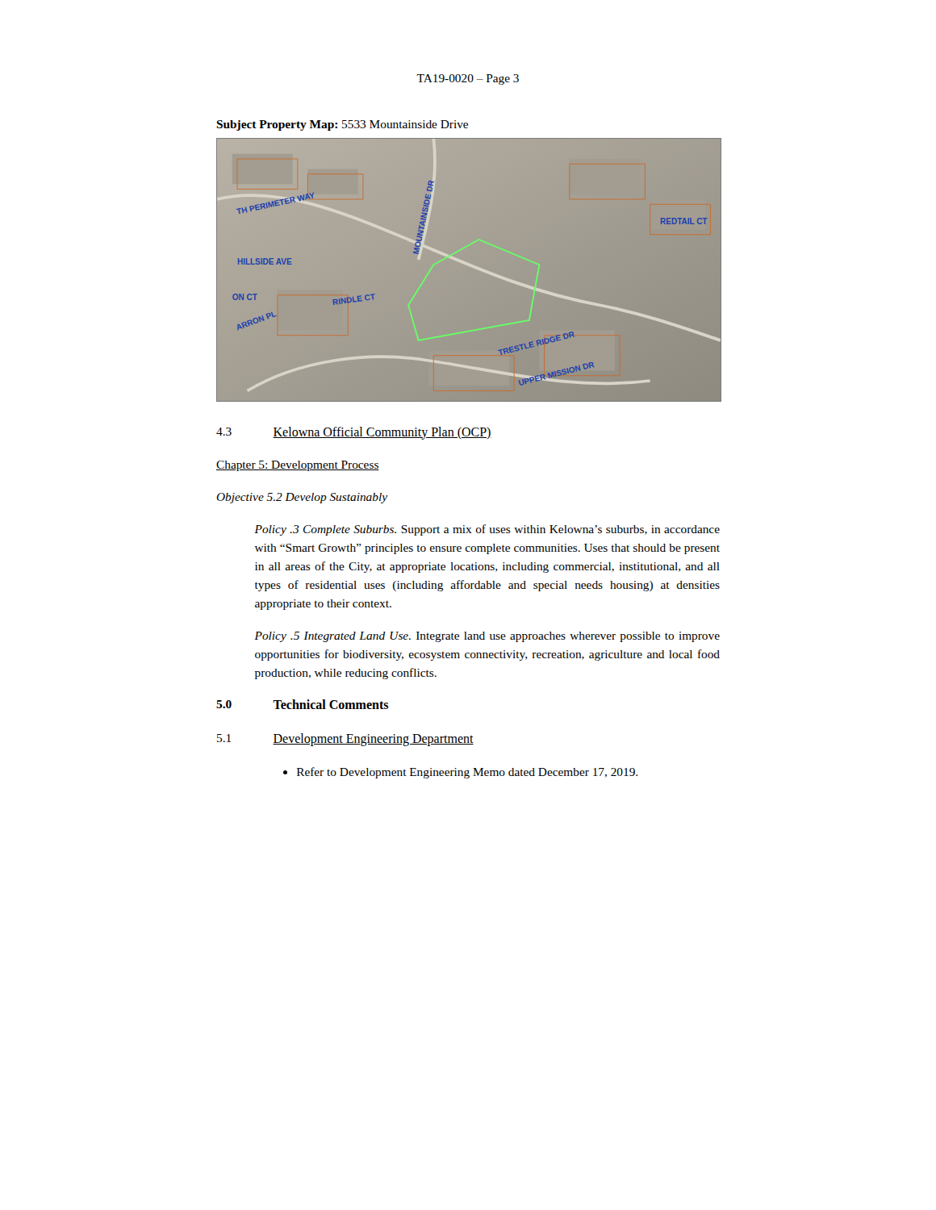TA19-0020 – Page 3
Subject Property Map: 5533 Mountainside Drive
4.3
Kelowna Official Community Plan (OCP)
Chapter 5: Development Process
Objective 5.2 Develop Sustainably
Policy .3 Complete Suburbs. Support a mix of uses within Kelowna’s suburbs, in accordance with “Smart Growth” principles to ensure complete communities. Uses that should be present in all areas of the City, at appropriate locations, including commercial, institutional, and all types of residential uses (including affordable and special needs housing) at densities appropriate to their context.
Policy .5 Integrated Land Use. Integrate land use approaches wherever possible to improve opportunities for biodiversity, ecosystem connectivity, recreation, agriculture and local food production, while reducing conflicts.
5.0
Technical Comments
5.1
Development Engineering Department
Refer to Development Engineering Memo dated December 17, 2019.